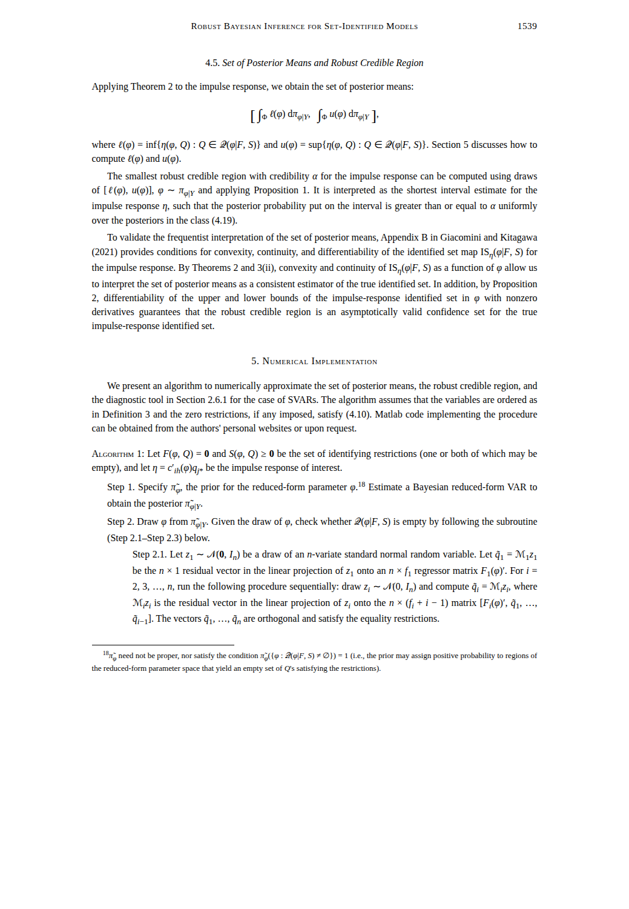Robust Bayesian Inference for Set-Identified Models 1539
4.5. Set of Posterior Means and Robust Credible Region
Applying Theorem 2 to the impulse response, we obtain the set of posterior means:
[ ∫Φ ℓ(φ) dπφ|Y, ∫Φ u(φ) dπφ|Y ],
where ℓ(φ) = inf{η(φ, Q) : Q ∈ 𝒬(φ|F, S)} and u(φ) = sup{η(φ, Q) : Q ∈ 𝒬(φ|F, S)}. Section 5 discusses how to compute ℓ(φ) and u(φ).
The smallest robust credible region with credibility α for the impulse response can be computed using draws of [ℓ(φ), u(φ)], φ ∼ πφ|Y and applying Proposition 1. It is interpreted as the shortest interval estimate for the impulse response η, such that the posterior probability put on the interval is greater than or equal to α uniformly over the posteriors in the class (4.19).
To validate the frequentist interpretation of the set of posterior means, Appendix B in Giacomini and Kitagawa (2021) provides conditions for convexity, continuity, and differentiability of the identified set map ISη(φ|F, S) for the impulse response. By Theorems 2 and 3(ii), convexity and continuity of ISη(φ|F, S) as a function of φ allow us to interpret the set of posterior means as a consistent estimator of the true identified set. In addition, by Proposition 2, differentiability of the upper and lower bounds of the impulse-response identified set in φ with nonzero derivatives guarantees that the robust credible region is an asymptotically valid confidence set for the true impulse-response identified set.
5. Numerical Implementation
We present an algorithm to numerically approximate the set of posterior means, the robust credible region, and the diagnostic tool in Section 2.6.1 for the case of SVARs. The algorithm assumes that the variables are ordered as in Definition 3 and the zero restrictions, if any imposed, satisfy (4.10). Matlab code implementing the procedure can be obtained from the authors' personal websites or upon request.
Algorithm 1: Let F(φ, Q) = 0 and S(φ, Q) ≥ 0 be the set of identifying restrictions (one or both of which may be empty), and let η = c′ih(φ)qj* be the impulse response of interest.
Step 1. Specify π̃φ, the prior for the reduced-form parameter φ.18 Estimate a Bayesian reduced-form VAR to obtain the posterior π̃φ|Y.
Step 2. Draw φ from π̃φ|Y. Given the draw of φ, check whether 𝒬(φ|F, S) is empty by following the subroutine (Step 2.1–Step 2.3) below.
Step 2.1. Let z1 ∼ 𝒩(0, In) be a draw of an n-variate standard normal random variable. Let q̃1 = ℳ1z1 be the n × 1 residual vector in the linear projection of z1 onto an n × f1 regressor matrix F1(φ)′. For i = 2, 3, …, n, run the following procedure sequentially: draw zi ∼ 𝒩(0, In) and compute q̃i = ℳizi, where ℳizi is the residual vector in the linear projection of zi onto the n × (fi + i − 1) matrix [Fi(φ)′, q̃1, …, q̃i−1]. The vectors q̃1, …, q̃n are orthogonal and satisfy the equality restrictions.
18π̃φ need not be proper, nor satisfy the condition π̃φ({φ : 𝒬(φ|F, S) ≠ ∅}) = 1 (i.e., the prior may assign positive probability to regions of the reduced-form parameter space that yield an empty set of Q's satisfying the restrictions).